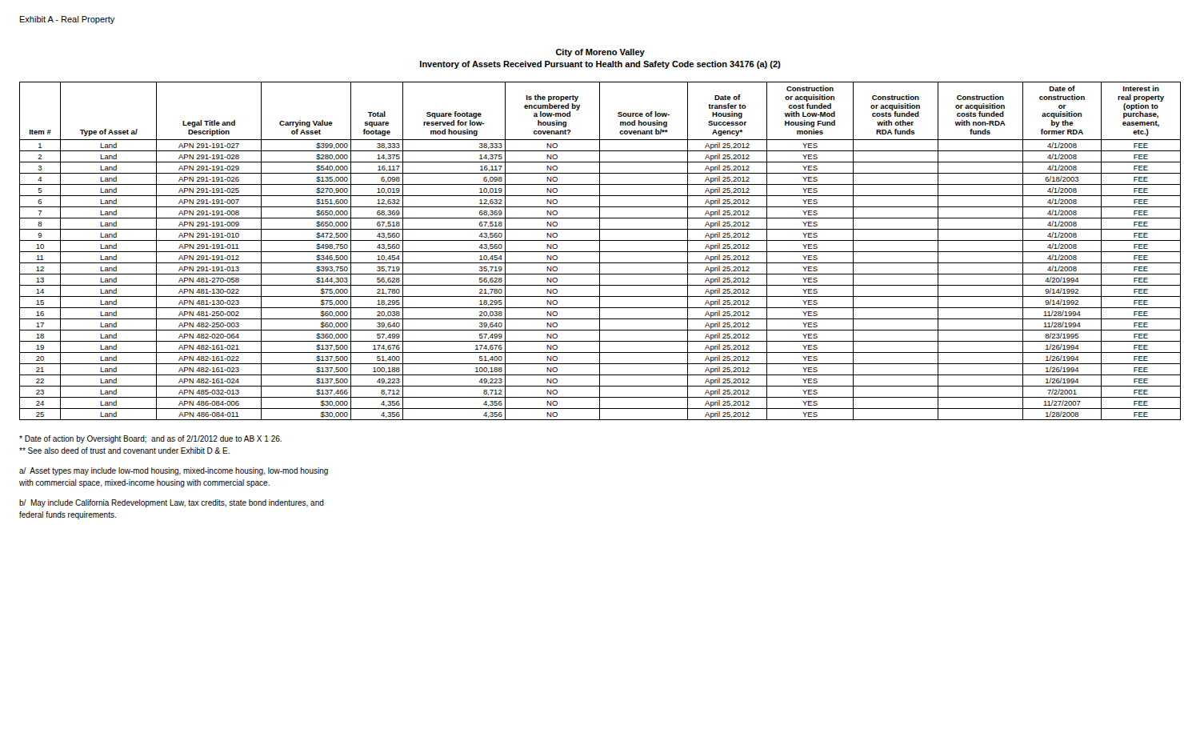Exhibit A - Real Property
City of Moreno Valley
Inventory of Assets Received Pursuant to Health and Safety Code section 34176 (a) (2)
| Item # | Type of Asset a/ | Legal Title and Description | Carrying Value of Asset | Total square footage | Square footage reserved for low- mod housing | Is the property encumbered by a low-mod housing covenant? | Source of low- mod housing covenant b/** | Date of transfer to Housing Successor Agency* | Construction or acquisition cost funded with Low-Mod Housing Fund monies | Construction or acquisition costs funded with other RDA funds | Construction or acquisition costs funded with non-RDA funds | Date of construction or acquisition by the former RDA | Interest in real property (option to purchase, easement, etc.) |
| --- | --- | --- | --- | --- | --- | --- | --- | --- | --- | --- | --- | --- | --- |
| 1 | Land | APN 291-191-027 | $399,000 | 38,333 | 38,333 | NO | | April 25,2012 | YES | | | 4/1/2008 | FEE |
| 2 | Land | APN 291-191-028 | $280,000 | 14,375 | 14,375 | NO | | April 25,2012 | YES | | | 4/1/2008 | FEE |
| 3 | Land | APN 291-191-029 | $540,000 | 16,117 | 16,117 | NO | | April 25,2012 | YES | | | 4/1/2008 | FEE |
| 4 | Land | APN 291-191-026 | $135,000 | 6,098 | 6,098 | NO | | April 25,2012 | YES | | | 6/18/2003 | FEE |
| 5 | Land | APN 291-191-025 | $270,900 | 10,019 | 10,019 | NO | | April 25,2012 | YES | | | 4/1/2008 | FEE |
| 6 | Land | APN 291-191-007 | $151,600 | 12,632 | 12,632 | NO | | April 25,2012 | YES | | | 4/1/2008 | FEE |
| 7 | Land | APN 291-191-008 | $650,000 | 68,369 | 68,369 | NO | | April 25,2012 | YES | | | 4/1/2008 | FEE |
| 8 | Land | APN 291-191-009 | $650,000 | 67,518 | 67,518 | NO | | April 25,2012 | YES | | | 4/1/2008 | FEE |
| 9 | Land | APN 291-191-010 | $472,500 | 43,560 | 43,560 | NO | | April 25,2012 | YES | | | 4/1/2008 | FEE |
| 10 | Land | APN 291-191-011 | $498,750 | 43,560 | 43,560 | NO | | April 25,2012 | YES | | | 4/1/2008 | FEE |
| 11 | Land | APN 291-191-012 | $346,500 | 10,454 | 10,454 | NO | | April 25,2012 | YES | | | 4/1/2008 | FEE |
| 12 | Land | APN 291-191-013 | $393,750 | 35,719 | 35,719 | NO | | April 25,2012 | YES | | | 4/1/2008 | FEE |
| 13 | Land | APN 481-270-058 | $144,303 | 56,628 | 56,628 | NO | | April 25,2012 | YES | | | 4/20/1994 | FEE |
| 14 | Land | APN 481-130-022 | $75,000 | 21,780 | 21,780 | NO | | April 25,2012 | YES | | | 9/14/1992 | FEE |
| 15 | Land | APN 481-130-023 | $75,000 | 18,295 | 18,295 | NO | | April 25,2012 | YES | | | 9/14/1992 | FEE |
| 16 | Land | APN 481-250-002 | $60,000 | 20,038 | 20,038 | NO | | April 25,2012 | YES | | | 11/28/1994 | FEE |
| 17 | Land | APN 482-250-003 | $60,000 | 39,640 | 39,640 | NO | | April 25,2012 | YES | | | 11/28/1994 | FEE |
| 18 | Land | APN 482-020-064 | $360,000 | 57,499 | 57,499 | NO | | April 25,2012 | YES | | | 8/23/1995 | FEE |
| 19 | Land | APN 482-161-021 | $137,500 | 174,676 | 174,676 | NO | | April 25,2012 | YES | | | 1/26/1994 | FEE |
| 20 | Land | APN 482-161-022 | $137,500 | 51,400 | 51,400 | NO | | April 25,2012 | YES | | | 1/26/1994 | FEE |
| 21 | Land | APN 482-161-023 | $137,500 | 100,188 | 100,188 | NO | | April 25,2012 | YES | | | 1/26/1994 | FEE |
| 22 | Land | APN 482-161-024 | $137,500 | 49,223 | 49,223 | NO | | April 25,2012 | YES | | | 1/26/1994 | FEE |
| 23 | Land | APN 485-032-013 | $137,466 | 8,712 | 8,712 | NO | | April 25,2012 | YES | | | 7/2/2001 | FEE |
| 24 | Land | APN 486-084-006 | $30,000 | 4,356 | 4,356 | NO | | April 25,2012 | YES | | | 11/27/2007 | FEE |
| 25 | Land | APN 486-084-011 | $30,000 | 4,356 | 4,356 | NO | | April 25,2012 | YES | | | 1/28/2008 | FEE |
* Date of action by Oversight Board; and as of 2/1/2012 due to AB X 1 26.
** See also deed of trust and covenant under Exhibit D & E.
a/ Asset types may include low-mod housing, mixed-income housing, low-mod housing
with commercial space, mixed-income housing with commercial space.
b/ May include California Redevelopment Law, tax credits, state bond indentures, and
federal funds requirements.